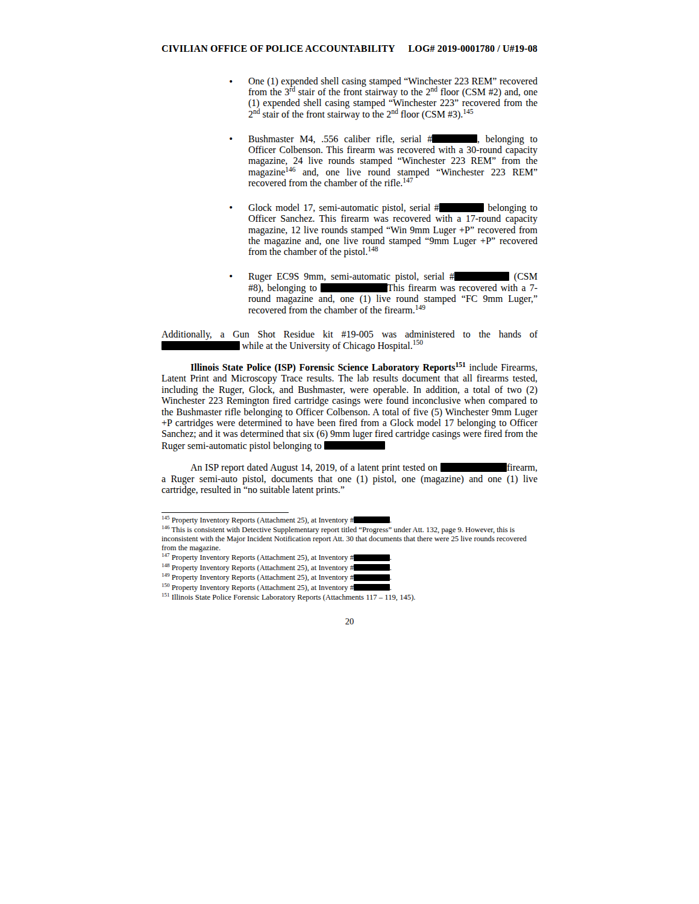CIVILIAN OFFICE OF POLICE ACCOUNTABILITY LOG# 2019-0001780 / U#19-08
One (1) expended shell casing stamped “Winchester 223 REM” recovered from the 3rd stair of the front stairway to the 2nd floor (CSM #2) and, one (1) expended shell casing stamped “Winchester 223” recovered from the 2nd stair of the front stairway to the 2nd floor (CSM #3).145
Bushmaster M4, .556 caliber rifle, serial # , belonging to Officer Colbenson. This firearm was recovered with a 30-round capacity magazine, 24 live rounds stamped “Winchester 223 REM” from the magazine146 and, one live round stamped “Winchester 223 REM” recovered from the chamber of the rifle.147
Glock model 17, semi-automatic pistol, serial # belonging to Officer Sanchez. This firearm was recovered with a 17-round capacity magazine, 12 live rounds stamped “Win 9mm Luger +P” recovered from the magazine and, one live round stamped “9mm Luger +P” recovered from the chamber of the pistol.148
Ruger EC9S 9mm, semi-automatic pistol, serial # (CSM #8), belonging to This firearm was recovered with a 7-round magazine and, one (1) live round stamped “FC 9mm Luger,” recovered from the chamber of the firearm.149
Additionally, a Gun Shot Residue kit #19-005 was administered to the hands of while at the University of Chicago Hospital.150
Illinois State Police (ISP) Forensic Science Laboratory Reports151 include Firearms, Latent Print and Microscopy Trace results. The lab results document that all firearms tested, including the Ruger, Glock, and Bushmaster, were operable. In addition, a total of two (2) Winchester 223 Remington fired cartridge casings were found inconclusive when compared to the Bushmaster rifle belonging to Officer Colbenson. A total of five (5) Winchester 9mm Luger +P cartridges were determined to have been fired from a Glock model 17 belonging to Officer Sanchez; and it was determined that six (6) 9mm luger fired cartridge casings were fired from the Ruger semi-automatic pistol belonging to
An ISP report dated August 14, 2019, of a latent print tested on firearm, a Ruger semi-auto pistol, documents that one (1) pistol, one (magazine) and one (1) live cartridge, resulted in “no suitable latent prints.”
145 Property Inventory Reports (Attachment 25), at Inventory # .
146 This is consistent with Detective Supplementary report titled “Progress” under Att. 132, page 9. However, this is inconsistent with the Major Incident Notification report Att. 30 that documents that there were 25 live rounds recovered from the magazine.
147 Property Inventory Reports (Attachment 25), at Inventory # .
148 Property Inventory Reports (Attachment 25), at Inventory # .
149 Property Inventory Reports (Attachment 25), at Inventory # .
150 Property Inventory Reports (Attachment 25), at Inventory # .
151 Illinois State Police Forensic Laboratory Reports (Attachments 117 – 119, 145).
20